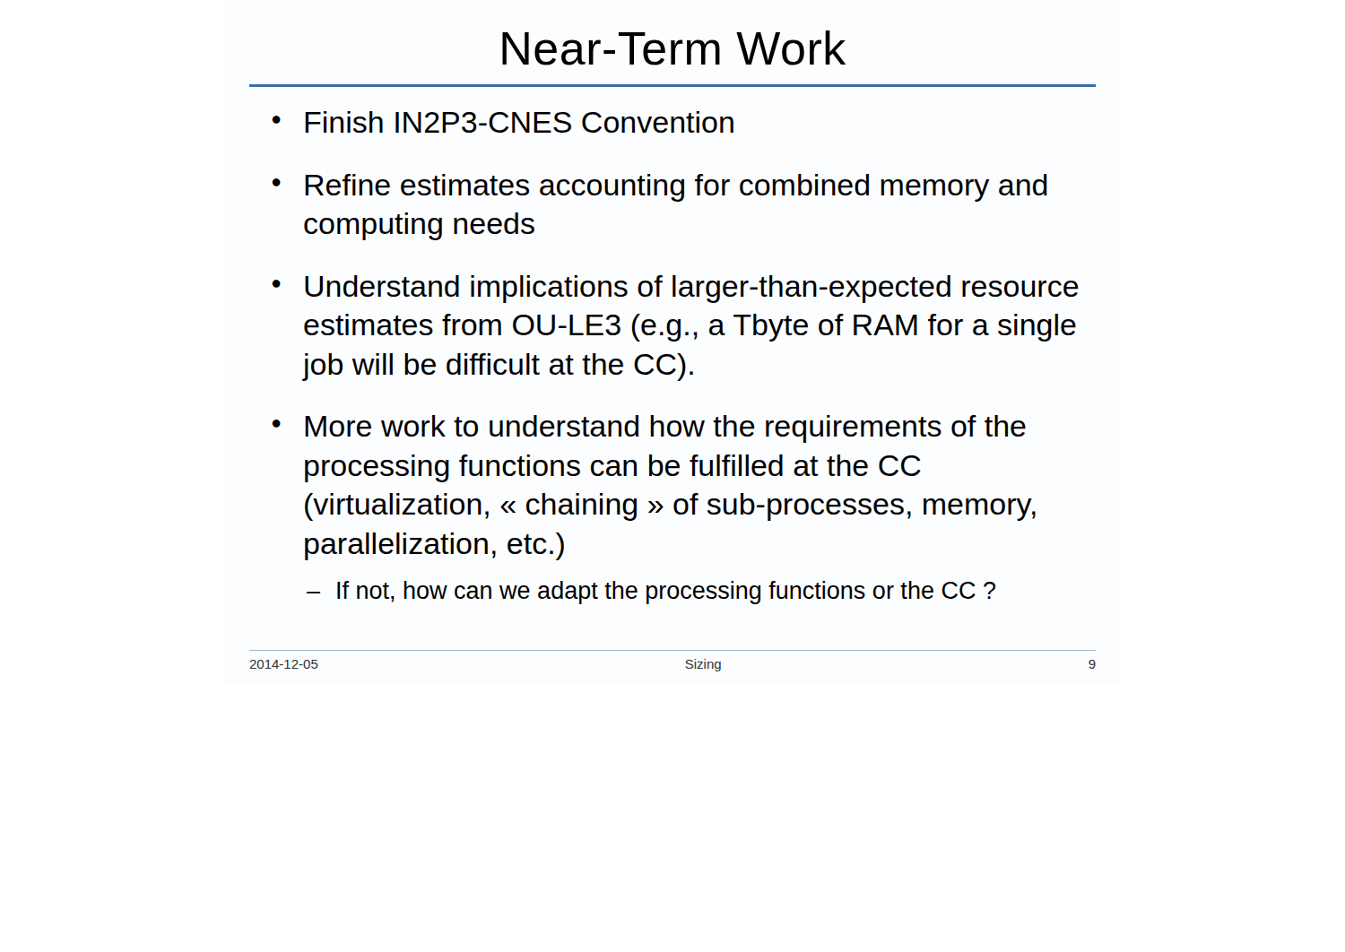Near-Term Work
Finish IN2P3-CNES Convention
Refine estimates accounting for combined memory and computing needs
Understand implications of larger-than-expected resource estimates from OU-LE3 (e.g., a Tbyte of RAM for a single job will be difficult at the CC).
More work to understand how the requirements of the processing functions can be fulfilled at the CC (virtualization, « chaining » of sub-processes, memory, parallelization, etc.)
If not, how can we adapt the processing functions or the CC ?
2014-12-05 9
Sizing